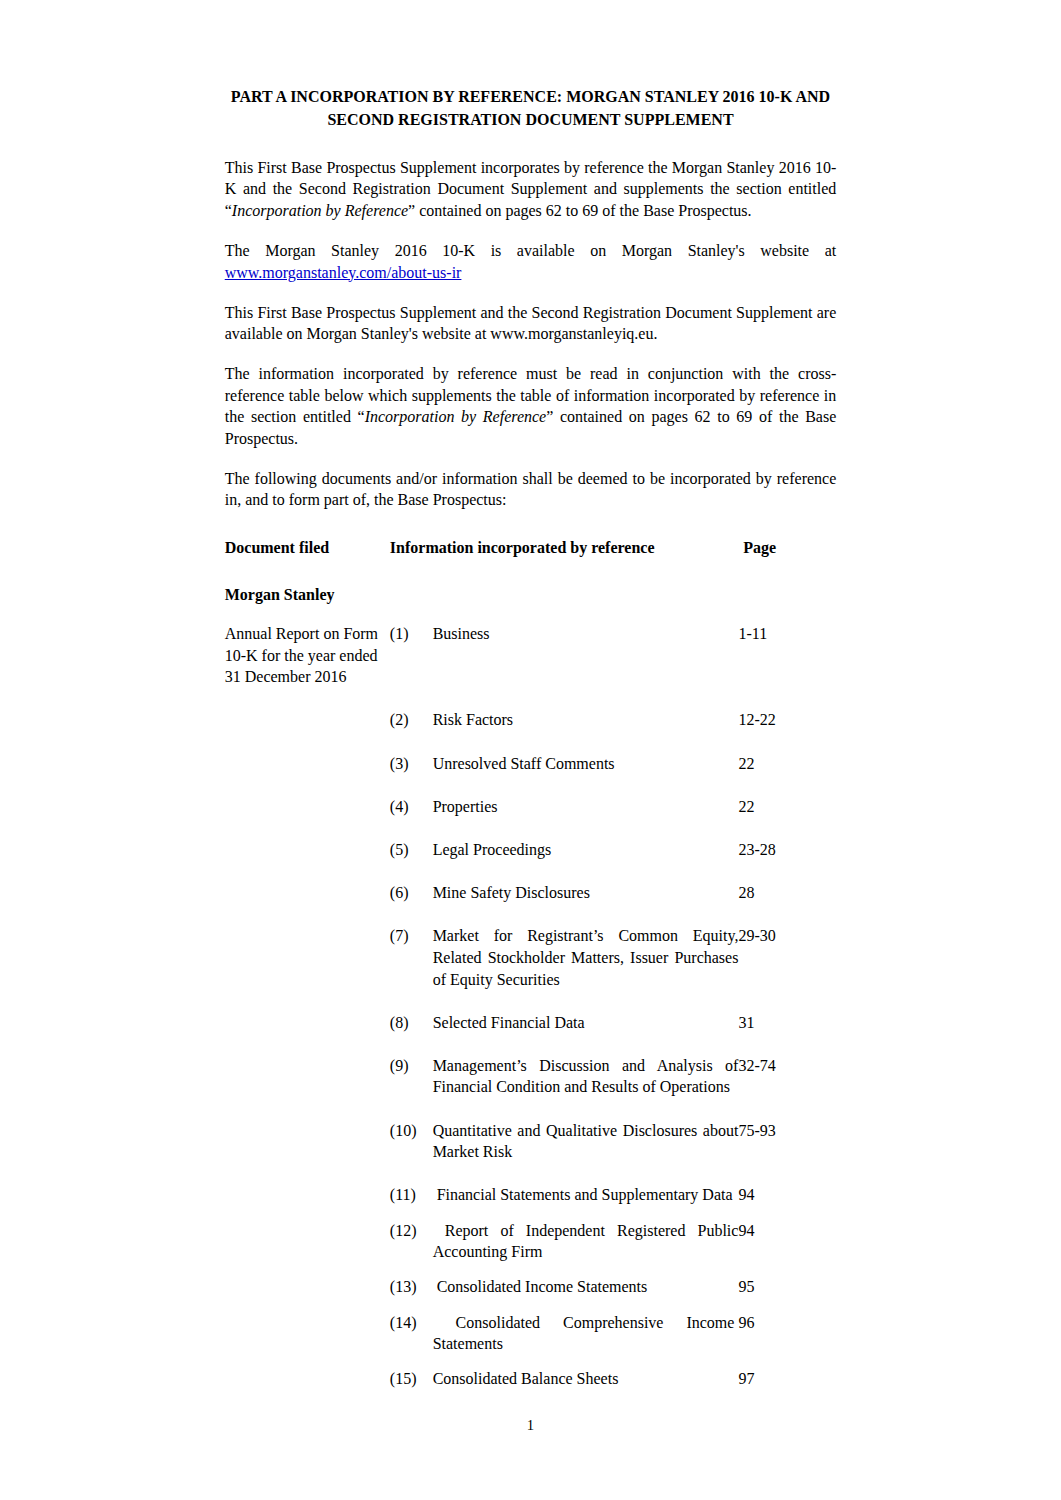PART A INCORPORATION BY REFERENCE: MORGAN STANLEY 2016 10-K AND
SECOND REGISTRATION DOCUMENT SUPPLEMENT
This First Base Prospectus Supplement incorporates by reference the Morgan Stanley 2016 10-K and the Second Registration Document Supplement and supplements the section entitled “Incorporation by Reference” contained on pages 62 to 69 of the Base Prospectus.
The Morgan Stanley 2016 10-K is available on Morgan Stanley's website at www.morganstanley.com/about-us-ir
This First Base Prospectus Supplement and the Second Registration Document Supplement are available on Morgan Stanley's website at www.morganstanleyiq.eu.
The information incorporated by reference must be read in conjunction with the cross-reference table below which supplements the table of information incorporated by reference in the section entitled “Incorporation by Reference” contained on pages 62 to 69 of the Base Prospectus.
The following documents and/or information shall be deemed to be incorporated by reference in, and to form part of, the Base Prospectus:
| Document filed | Information incorporated by reference | Page |
| --- | --- | --- |
| Morgan Stanley |
| Annual Report on Form 10-K for the year ended 31 December 2016 | (1) | Business | 1-11 |
| | (2) | Risk Factors | 12-22 |
| | (3) | Unresolved Staff Comments | 22 |
| | (4) | Properties | 22 |
| | (5) | Legal Proceedings | 23-28 |
| | (6) | Mine Safety Disclosures | 28 |
| | (7) | Market for Registrant’s Common Equity, Related Stockholder Matters, Issuer Purchases of Equity Securities | 29-30 |
| | (8) | Selected Financial Data | 31 |
| | (9) | Management’s Discussion and Analysis of Financial Condition and Results of Operations | 32-74 |
| | (10) | Quantitative and Qualitative Disclosures about Market Risk | 75-93 |
| | (11) | Financial Statements and Supplementary Data | 94 |
| | (12) | Report of Independent Registered Public Accounting Firm | 94 |
| | (13) | Consolidated Income Statements | 95 |
| | (14) | Consolidated Comprehensive Income Statements | 96 |
| | (15) | Consolidated Balance Sheets | 97 |
1